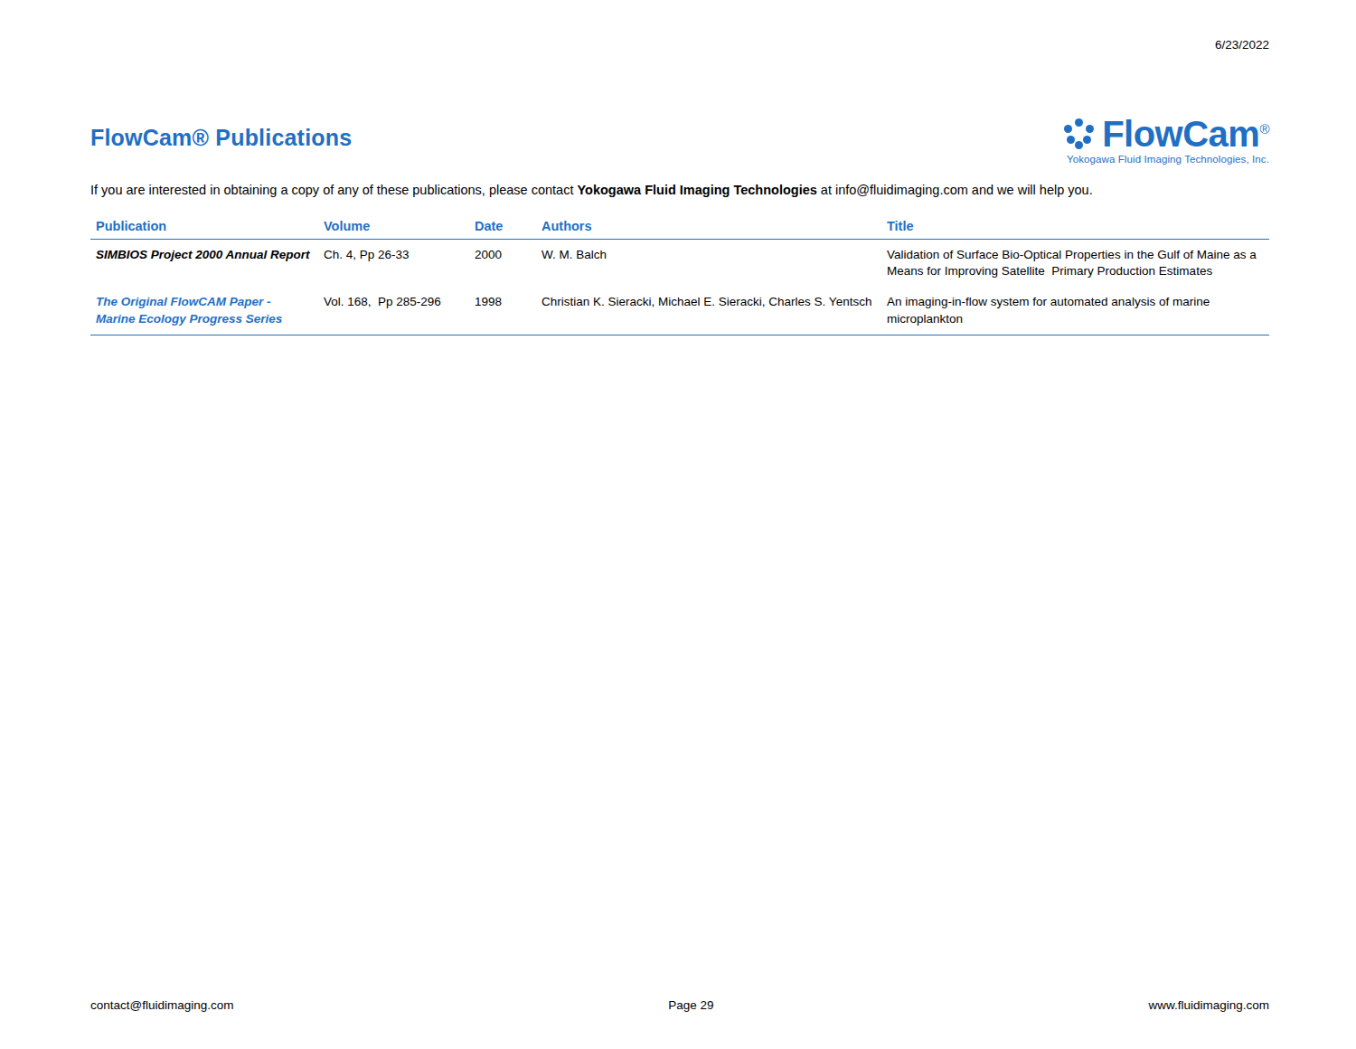6/23/2022
FlowCam® Publications
FlowCam®
Yokogawa Fluid Imaging Technologies, Inc.
If you are interested in obtaining a copy of any of these publications, please contact Yokogawa Fluid Imaging Technologies at info@fluidimaging.com and we will help you.
| Publication | Volume | Date | Authors | Title |
| --- | --- | --- | --- | --- |
| SIMBIOS Project 2000 Annual Report | Ch. 4, Pp 26-33 | 2000 | W. M. Balch | Validation of Surface Bio-Optical Properties in the Gulf of Maine as a Means for Improving Satellite Primary Production Estimates |
| The Original FlowCAM Paper - Marine Ecology Progress Series | Vol. 168, Pp 285-296 | 1998 | Christian K. Sieracki, Michael E. Sieracki, Charles S. Yentsch | An imaging-in-flow system for automated analysis of marine microplankton |
contact@fluidimaging.com
Page 29
www.fluidimaging.com